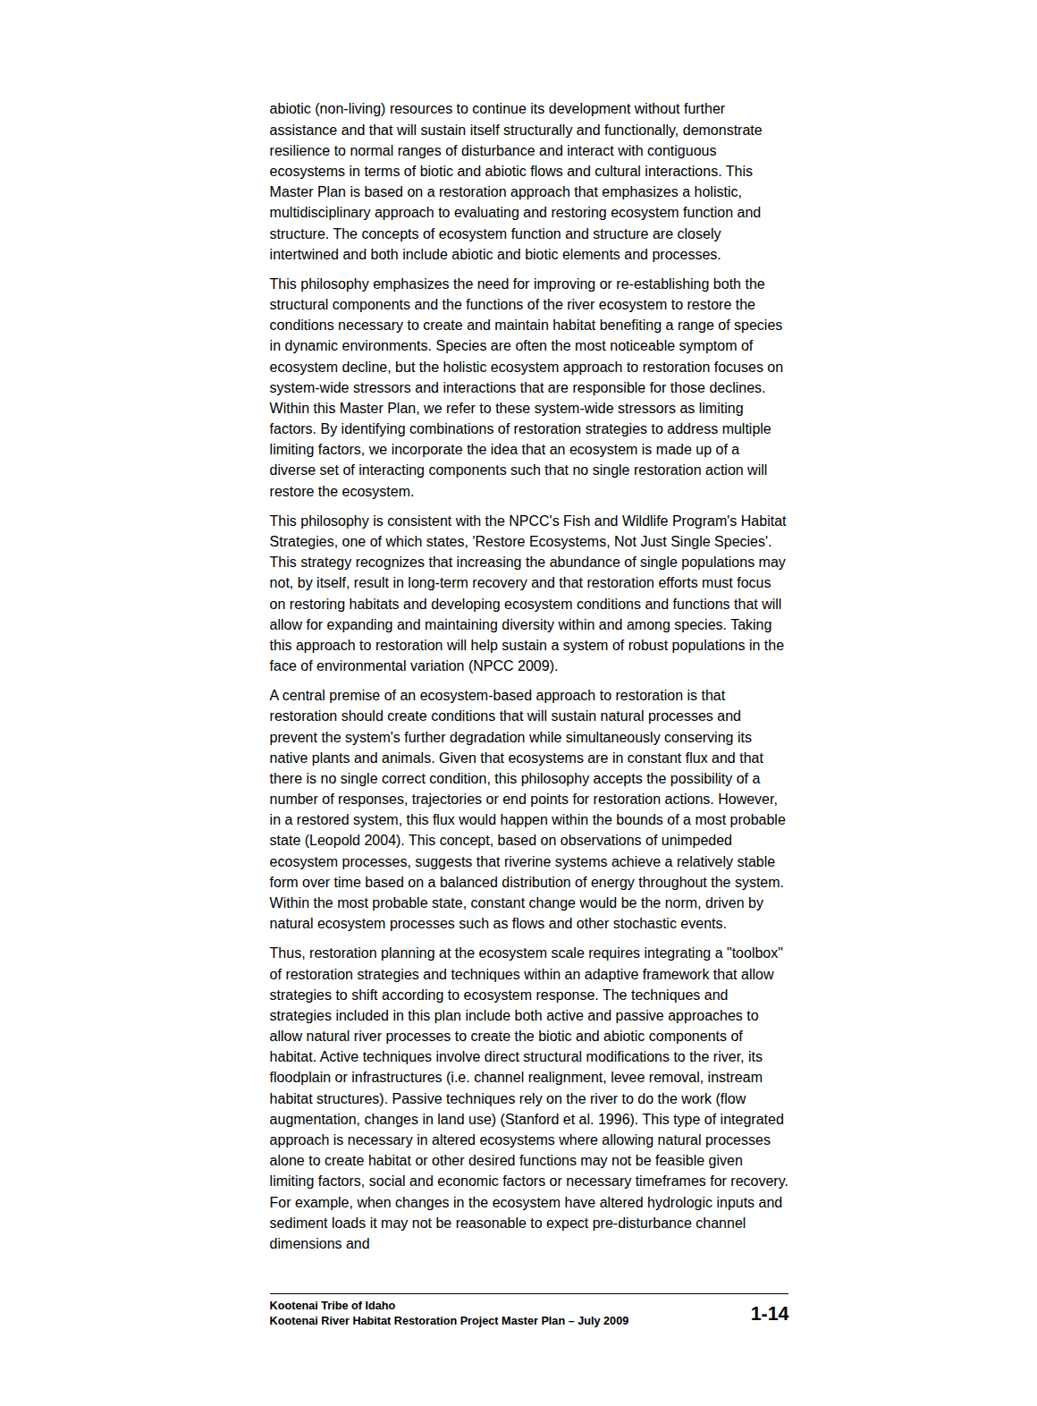abiotic (non-living) resources to continue its development without further assistance and that will sustain itself structurally and functionally, demonstrate resilience to normal ranges of disturbance and interact with contiguous ecosystems in terms of biotic and abiotic flows and cultural interactions. This Master Plan is based on a restoration approach that emphasizes a holistic, multidisciplinary approach to evaluating and restoring ecosystem function and structure. The concepts of ecosystem function and structure are closely intertwined and both include abiotic and biotic elements and processes.
This philosophy emphasizes the need for improving or re-establishing both the structural components and the functions of the river ecosystem to restore the conditions necessary to create and maintain habitat benefiting a range of species in dynamic environments. Species are often the most noticeable symptom of ecosystem decline, but the holistic ecosystem approach to restoration focuses on system-wide stressors and interactions that are responsible for those declines. Within this Master Plan, we refer to these system-wide stressors as limiting factors. By identifying combinations of restoration strategies to address multiple limiting factors, we incorporate the idea that an ecosystem is made up of a diverse set of interacting components such that no single restoration action will restore the ecosystem.
This philosophy is consistent with the NPCC's Fish and Wildlife Program's Habitat Strategies, one of which states, 'Restore Ecosystems, Not Just Single Species'. This strategy recognizes that increasing the abundance of single populations may not, by itself, result in long-term recovery and that restoration efforts must focus on restoring habitats and developing ecosystem conditions and functions that will allow for expanding and maintaining diversity within and among species. Taking this approach to restoration will help sustain a system of robust populations in the face of environmental variation (NPCC 2009).
A central premise of an ecosystem-based approach to restoration is that restoration should create conditions that will sustain natural processes and prevent the system's further degradation while simultaneously conserving its native plants and animals. Given that ecosystems are in constant flux and that there is no single correct condition, this philosophy accepts the possibility of a number of responses, trajectories or end points for restoration actions. However, in a restored system, this flux would happen within the bounds of a most probable state (Leopold 2004). This concept, based on observations of unimpeded ecosystem processes, suggests that riverine systems achieve a relatively stable form over time based on a balanced distribution of energy throughout the system. Within the most probable state, constant change would be the norm, driven by natural ecosystem processes such as flows and other stochastic events.
Thus, restoration planning at the ecosystem scale requires integrating a "toolbox" of restoration strategies and techniques within an adaptive framework that allow strategies to shift according to ecosystem response. The techniques and strategies included in this plan include both active and passive approaches to allow natural river processes to create the biotic and abiotic components of habitat. Active techniques involve direct structural modifications to the river, its floodplain or infrastructures (i.e. channel realignment, levee removal, instream habitat structures). Passive techniques rely on the river to do the work (flow augmentation, changes in land use) (Stanford et al. 1996). This type of integrated approach is necessary in altered ecosystems where allowing natural processes alone to create habitat or other desired functions may not be feasible given limiting factors, social and economic factors or necessary timeframes for recovery. For example, when changes in the ecosystem have altered hydrologic inputs and sediment loads it may not be reasonable to expect pre-disturbance channel dimensions and
Kootenai Tribe of Idaho
Kootenai River Habitat Restoration Project Master Plan – July 2009
1-14